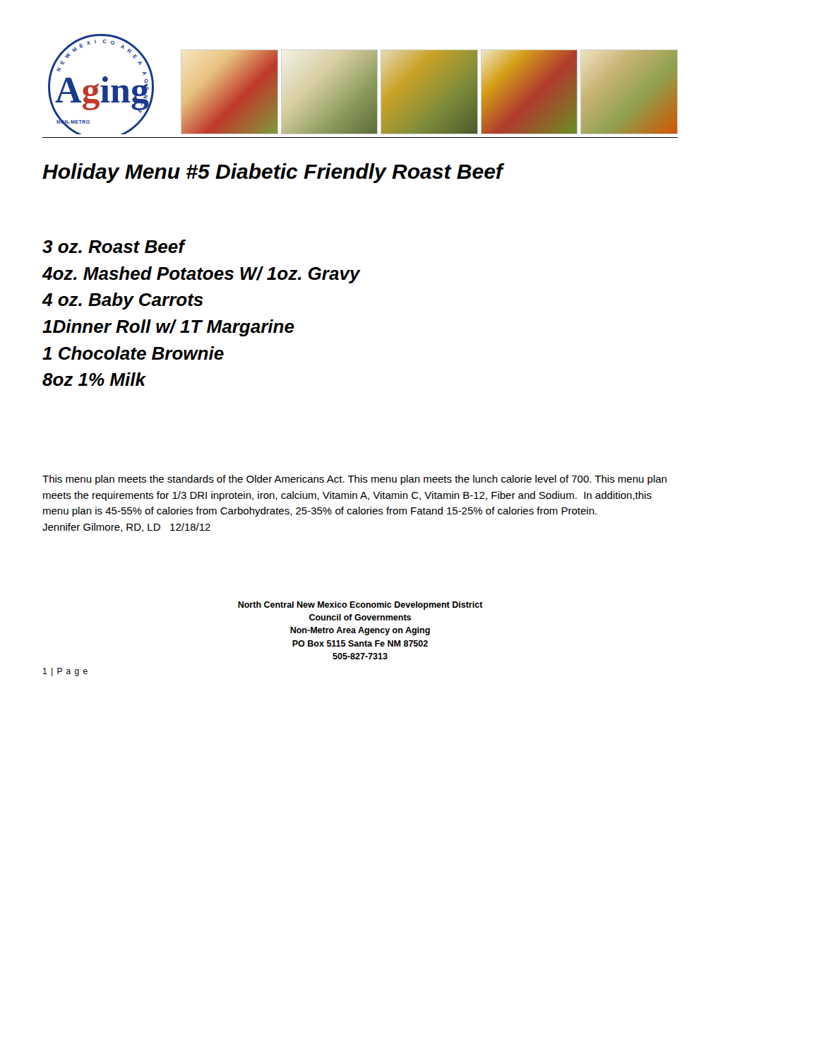N E W M E X I C O A R E A A G E N C Y
Aging
NON-METRO
Holiday Menu #5 Diabetic Friendly Roast Beef
3 oz. Roast Beef
4oz. Mashed Potatoes W/ 1oz. Gravy
4 oz. Baby Carrots
1Dinner Roll w/ 1T Margarine
1 Chocolate Brownie
8oz 1% Milk
This menu plan meets the standards of the Older Americans Act. This menu plan meets the lunch calorie level of 700. This menu plan meets the requirements for 1/3 DRI inprotein, iron, calcium, Vitamin A, Vitamin C, Vitamin B-12, Fiber and Sodium. In addition,this menu plan is 45-55% of calories from Carbohydrates, 25-35% of calories from Fatand 15-25% of calories from Protein.
Jennifer Gilmore, RD, LD 12/18/12
North Central New Mexico Economic Development District
Council of Governments
Non-Metro Area Agency on Aging
PO Box 5115 Santa Fe NM 87502
505-827-7313
1 | P a g e